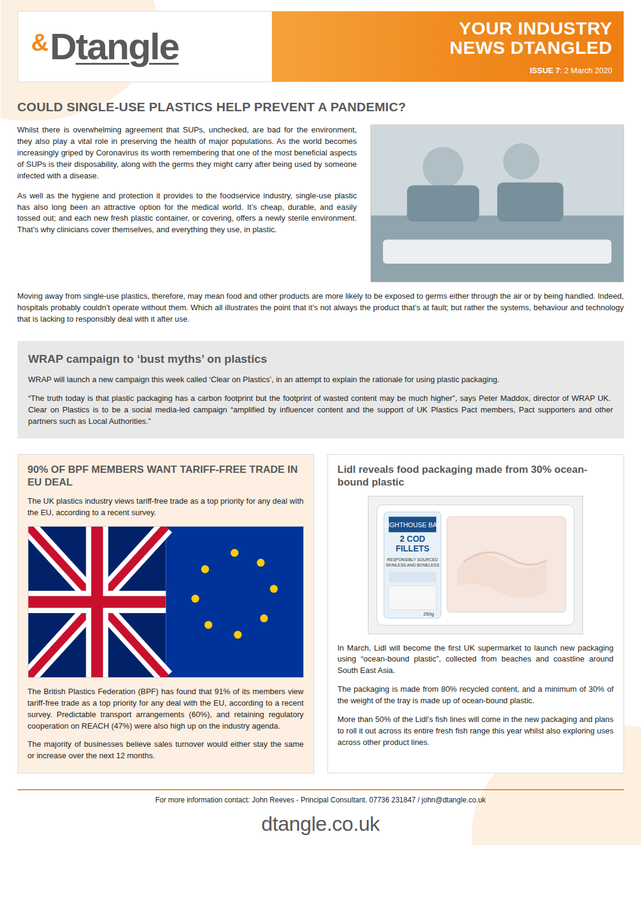&Dtangle
YOUR INDUSTRY
NEWS DTANGLED
ISSUE 7: 2 March 2020
COULD SINGLE-USE PLASTICS HELP PREVENT A PANDEMIC?
Whilst there is overwhelming agreement that SUPs, unchecked, are bad for the environment, they also play a vital role in preserving the health of major populations. As the world becomes increasingly griped by Coronavirus its worth remembering that one of the most beneficial aspects of SUPs is their disposability, along with the germs they might carry after being used by someone infected with a disease.
As well as the hygiene and protection it provides to the foodservice industry, single-use plastic has also long been an attractive option for the medical world. It’s cheap, durable, and easily tossed out; and each new fresh plastic container, or covering, offers a newly sterile environment. That’s why clinicians cover themselves, and everything they use, in plastic.
Moving away from single-use plastics, therefore, may mean food and other products are more likely to be exposed to germs either through the air or by being handled. Indeed, hospitals probably couldn’t operate without them. Which all illustrates the point that it’s not always the product that’s at fault; but rather the systems, behaviour and technology that is lacking to responsibly deal with it after use.
WRAP campaign to ‘bust myths’ on plastics
WRAP will launch a new campaign this week called ‘Clear on Plastics’, in an attempt to explain the rationale for using plastic packaging.
“The truth today is that plastic packaging has a carbon footprint but the footprint of wasted content may be much higher”, says Peter Maddox, director of WRAP UK. Clear on Plastics is to be a social media-led campaign “amplified by influencer content and the support of UK Plastics Pact members, Pact supporters and other partners such as Local Authorities.”
90% OF BPF MEMBERS WANT TARIFF-FREE TRADE IN EU DEAL
The UK plastics industry views tariff-free trade as a top priority for any deal with the EU, according to a recent survey.
The British Plastics Federation (BPF) has found that 91% of its members view tariff-free trade as a top priority for any deal with the EU, according to a recent survey. Predictable transport arrangements (60%), and retaining regulatory cooperation on REACH (47%) were also high up on the industry agenda.
The majority of businesses believe sales turnover would either stay the same or increase over the next 12 months.
Lidl reveals food packaging made from 30% ocean-bound plastic
In March, Lidl will become the first UK supermarket to launch new packaging using “ocean-bound plastic”, collected from beaches and coastline around South East Asia.
The packaging is made from 80% recycled content, and a minimum of 30% of the weight of the tray is made up of ocean-bound plastic.
More than 50% of the Lidl’s fish lines will come in the new packaging and plans to roll it out across its entire fresh fish range this year whilst also exploring uses across other product lines.
For more information contact: John Reeves - Principal Consultant. 07736 231847 / john@dtangle.co.uk
dtangle.co.uk